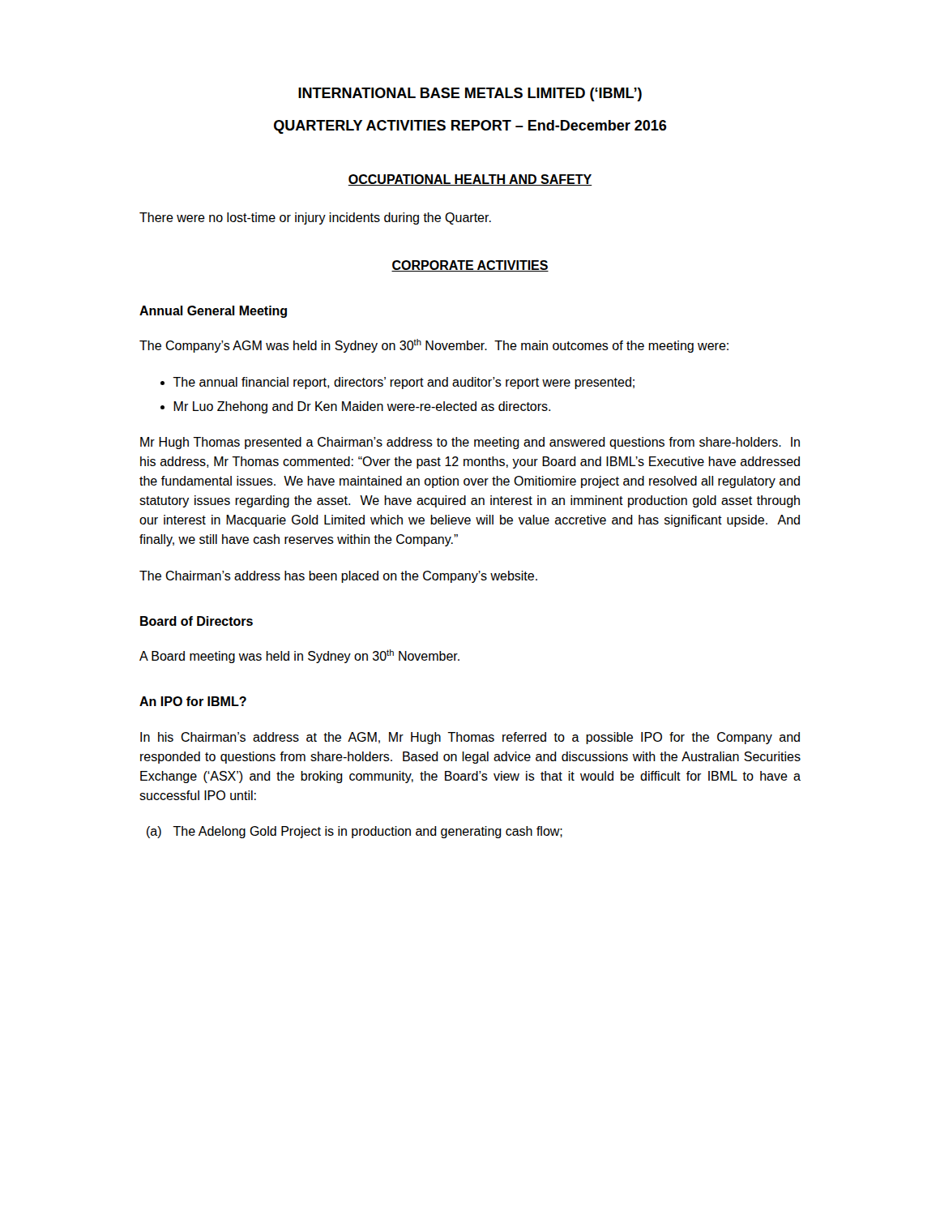INTERNATIONAL BASE METALS LIMITED (‘IBML’) QUARTERLY ACTIVITIES REPORT – End-December 2016
OCCUPATIONAL HEALTH AND SAFETY
There were no lost-time or injury incidents during the Quarter.
CORPORATE ACTIVITIES
Annual General Meeting
The Company’s AGM was held in Sydney on 30th November. The main outcomes of the meeting were:
The annual financial report, directors’ report and auditor’s report were presented;
Mr Luo Zhehong and Dr Ken Maiden were-re-elected as directors.
Mr Hugh Thomas presented a Chairman’s address to the meeting and answered questions from share-holders. In his address, Mr Thomas commented: “Over the past 12 months, your Board and IBML’s Executive have addressed the fundamental issues. We have maintained an option over the Omitiomire project and resolved all regulatory and statutory issues regarding the asset. We have acquired an interest in an imminent production gold asset through our interest in Macquarie Gold Limited which we believe will be value accretive and has significant upside. And finally, we still have cash reserves within the Company.”
The Chairman’s address has been placed on the Company’s website.
Board of Directors
A Board meeting was held in Sydney on 30th November.
An IPO for IBML?
In his Chairman’s address at the AGM, Mr Hugh Thomas referred to a possible IPO for the Company and responded to questions from share-holders. Based on legal advice and discussions with the Australian Securities Exchange (‘ASX’) and the broking community, the Board’s view is that it would be difficult for IBML to have a successful IPO until:
The Adelong Gold Project is in production and generating cash flow;